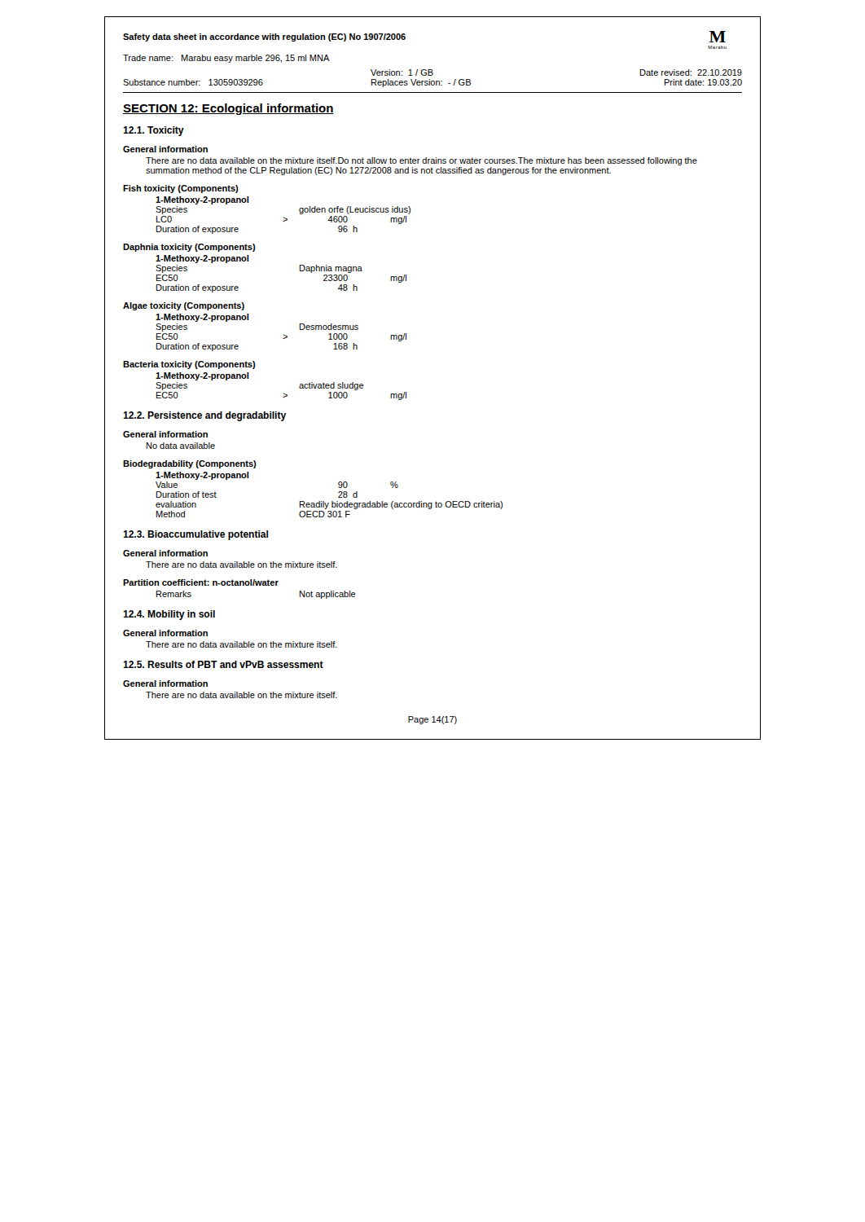M
Marabu
Safety data sheet in accordance with regulation (EC) No 1907/2006
Trade name: Marabu easy marble 296, 15 ml MNA
| | Version: 1 / GB | Date revised: 22.10.2019 |
| Substance number: 13059039296 | Replaces Version: - / GB | Print date: 19.03.20 |
SECTION 12: Ecological information
12.1. Toxicity
General information
There are no data available on the mixture itself.Do not allow to enter drains or water courses.The mixture has been assessed following the summation method of the CLP Regulation (EC) No 1272/2008 and is not classified as dangerous for the environment.
Fish toxicity (Components)
1-Methoxy-2-propanol
| Species | | golden orfe (Leuciscus idus) |
| LC0 | > | 4600 | | mg/l |
| Duration of exposure | | 96 | h | |
Daphnia toxicity (Components)
1-Methoxy-2-propanol
| Species | | Daphnia magna |
| EC50 | | 23300 | | mg/l |
| Duration of exposure | | 48 | h | |
Algae toxicity (Components)
1-Methoxy-2-propanol
| Species | | Desmodesmus |
| EC50 | > | 1000 | | mg/l |
| Duration of exposure | | 168 | h | |
Bacteria toxicity (Components)
1-Methoxy-2-propanol
| Species | | activated sludge |
| EC50 | > | 1000 | | mg/l |
12.2. Persistence and degradability
General information
No data available
Biodegradability (Components)
1-Methoxy-2-propanol
| Value | | 90 | | % |
| Duration of test | | 28 | d | |
| evaluation | | Readily biodegradable (according to OECD criteria) |
| Method | | OECD 301 F |
12.3. Bioaccumulative potential
General information
There are no data available on the mixture itself.
Partition coefficient: n-octanol/water
| Remarks | | Not applicable |
12.4. Mobility in soil
General information
There are no data available on the mixture itself.
12.5. Results of PBT and vPvB assessment
General information
There are no data available on the mixture itself.
Page 14(17)